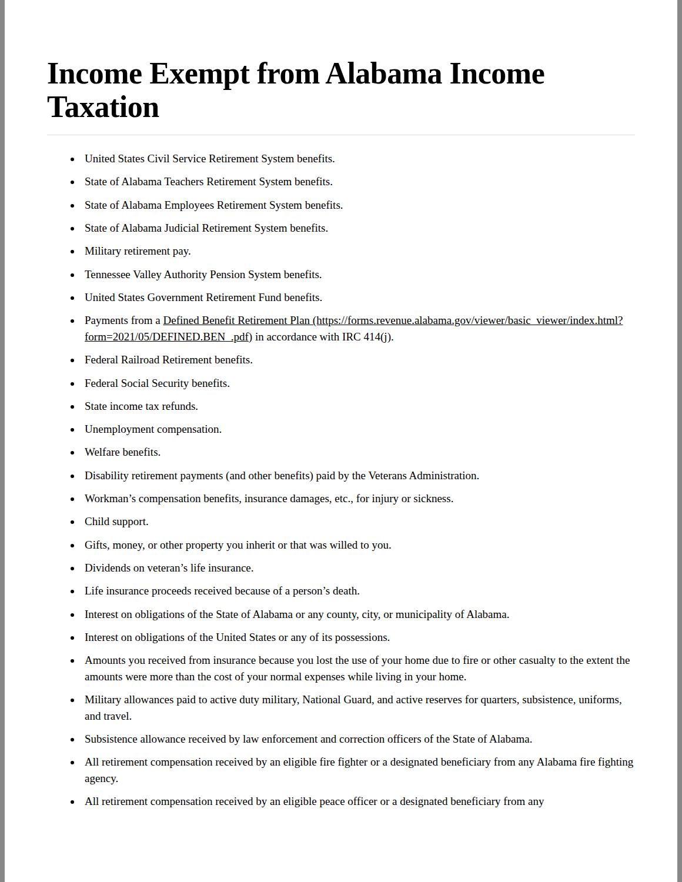Income Exempt from Alabama Income Taxation
United States Civil Service Retirement System benefits.
State of Alabama Teachers Retirement System benefits.
State of Alabama Employees Retirement System benefits.
State of Alabama Judicial Retirement System benefits.
Military retirement pay.
Tennessee Valley Authority Pension System benefits.
United States Government Retirement Fund benefits.
Payments from a Defined Benefit Retirement Plan (https://forms.revenue.alabama.gov/viewer/basic_viewer/index.html?form=2021/05/DEFINED.BEN_.pdf) in accordance with IRC 414(j).
Federal Railroad Retirement benefits.
Federal Social Security benefits.
State income tax refunds.
Unemployment compensation.
Welfare benefits.
Disability retirement payments (and other benefits) paid by the Veterans Administration.
Workman’s compensation benefits, insurance damages, etc., for injury or sickness.
Child support.
Gifts, money, or other property you inherit or that was willed to you.
Dividends on veteran’s life insurance.
Life insurance proceeds received because of a person’s death.
Interest on obligations of the State of Alabama or any county, city, or municipality of Alabama.
Interest on obligations of the United States or any of its possessions.
Amounts you received from insurance because you lost the use of your home due to fire or other casualty to the extent the amounts were more than the cost of your normal expenses while living in your home.
Military allowances paid to active duty military, National Guard, and active reserves for quarters, subsistence, uniforms, and travel.
Subsistence allowance received by law enforcement and correction officers of the State of Alabama.
All retirement compensation received by an eligible fire fighter or a designated beneficiary from any Alabama fire fighting agency.
All retirement compensation received by an eligible peace officer or a designated beneficiary from any